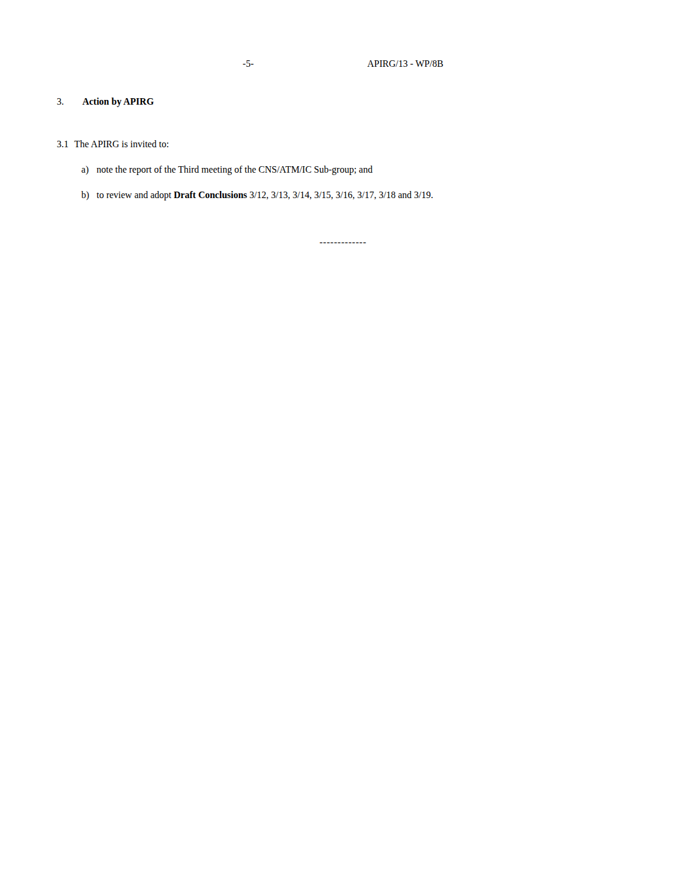-5- APIRG/13 - WP/8B
3.
Action by APIRG
3.1 The APIRG is invited to:
note the report of the Third meeting of the CNS/ATM/IC Sub-group; and
to review and adopt Draft Conclusions 3/12, 3/13, 3/14, 3/15, 3/16, 3/17, 3/18 and 3/19.
-------------